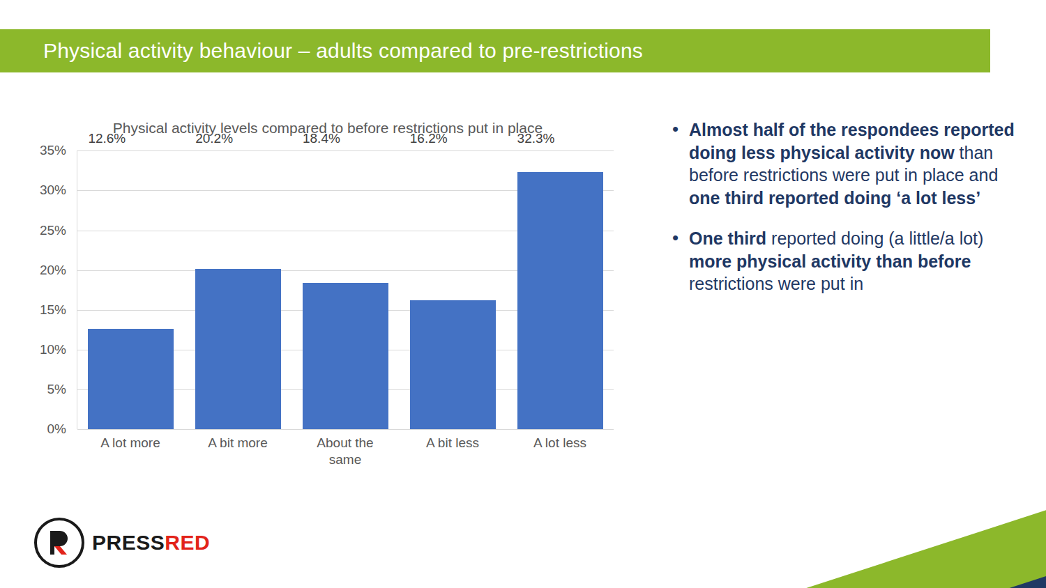Physical activity behaviour – adults compared to pre-restrictions
Physical activity levels compared to before restrictions put in place
35% 30% 25% 20% 15% 10% 5% 0%
12.6%
20.2%
18.4%
16.2%
32.3%
A lot more
A bit more
About the same
A bit less
A lot less
Almost half of the respondees reported doing less physical activity now than before restrictions were put in place and one third reported doing ‘a lot less’
One third reported doing (a little/a lot) more physical activity than before restrictions were put in
activenotts.org.uk
PRESSRED